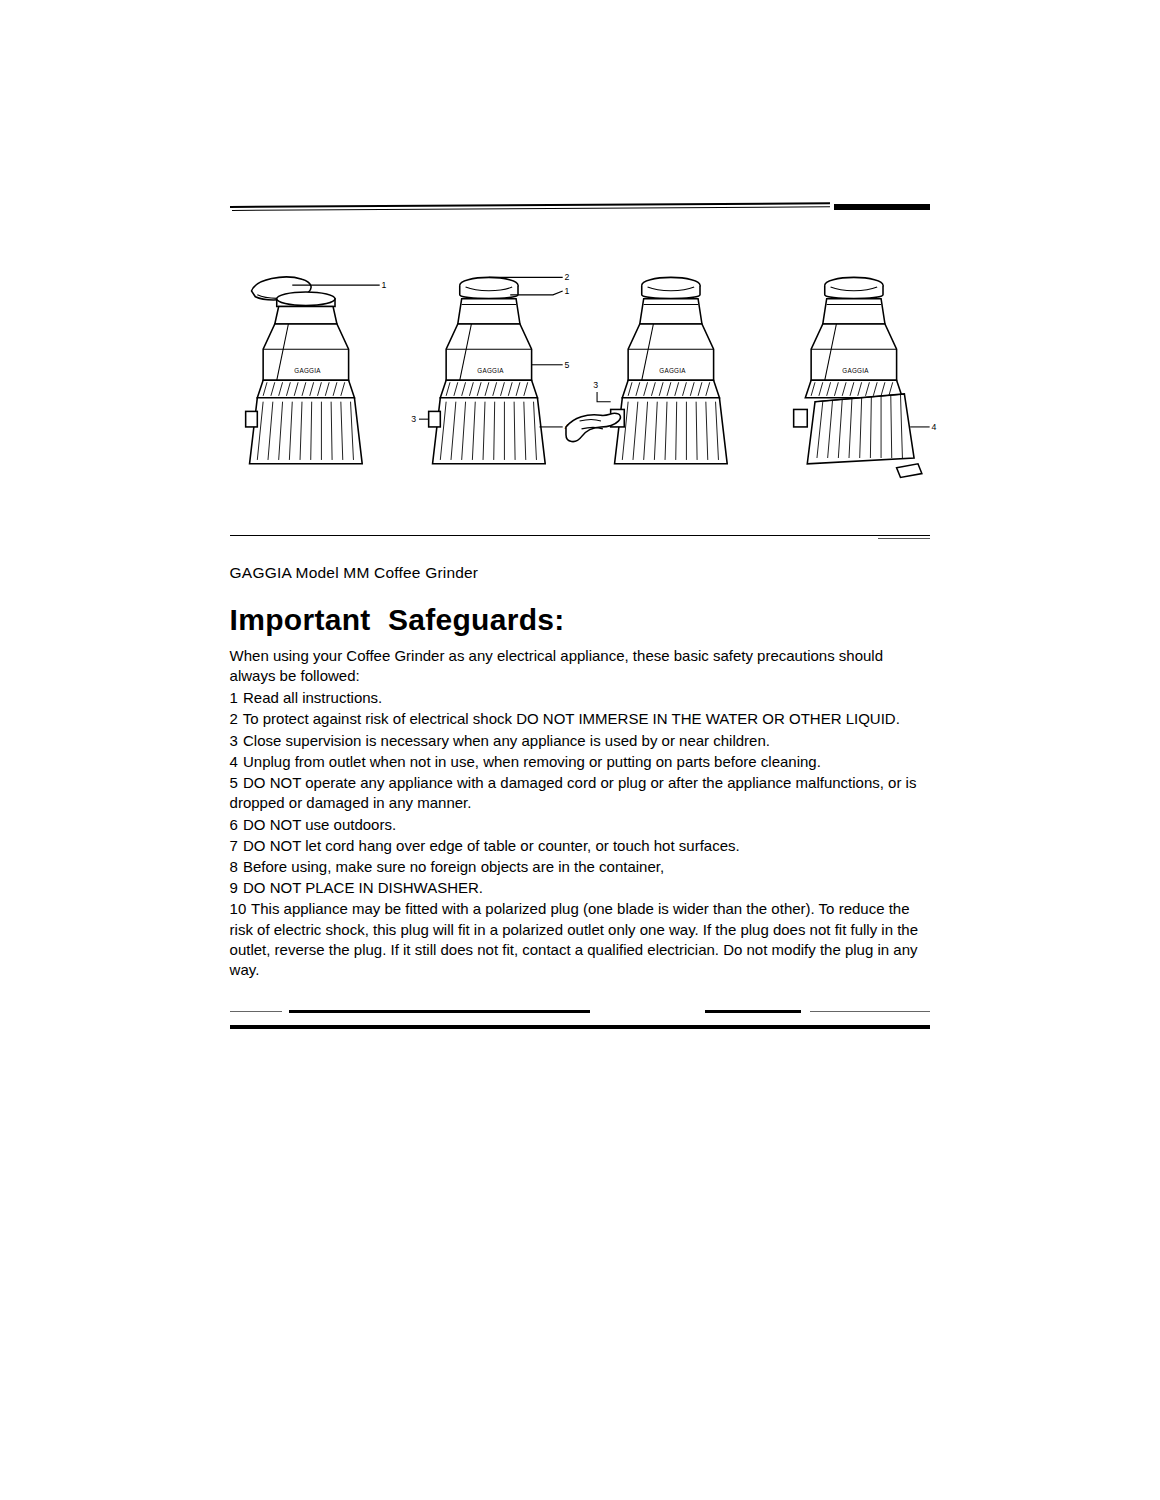GAGGIA 1
GAGGIA 2 1 5 4 3
GAGGIA 3
GAGGIA 4
GAGGIA Model MM Coffee Grinder
Important Safeguards:
When using your Coffee Grinder as any electrical appliance, these basic safety precautions should always be followed:
1 Read all instructions.
2 To protect against risk of electrical shock DO NOT IMMERSE IN THE WATER OR OTHER LIQUID.
3 Close supervision is necessary when any appliance is used by or near children.
4 Unplug from outlet when not in use, when removing or putting on parts before cleaning.
5 DO NOT operate any appliance with a damaged cord or plug or after the appliance malfunctions, or is dropped or damaged in any manner.
6 DO NOT use outdoors.
7 DO NOT let cord hang over edge of table or counter, or touch hot surfaces.
8 Before using, make sure no foreign objects are in the container,
9 DO NOT PLACE IN DISHWASHER.
10 This appliance may be fitted with a polarized plug (one blade is wider than the other). To reduce the risk of electric shock, this plug will fit in a polarized outlet only one way. If the plug does not fit fully in the outlet, reverse the plug. If it still does not fit, contact a qualified electrician. Do not modify the plug in any way.